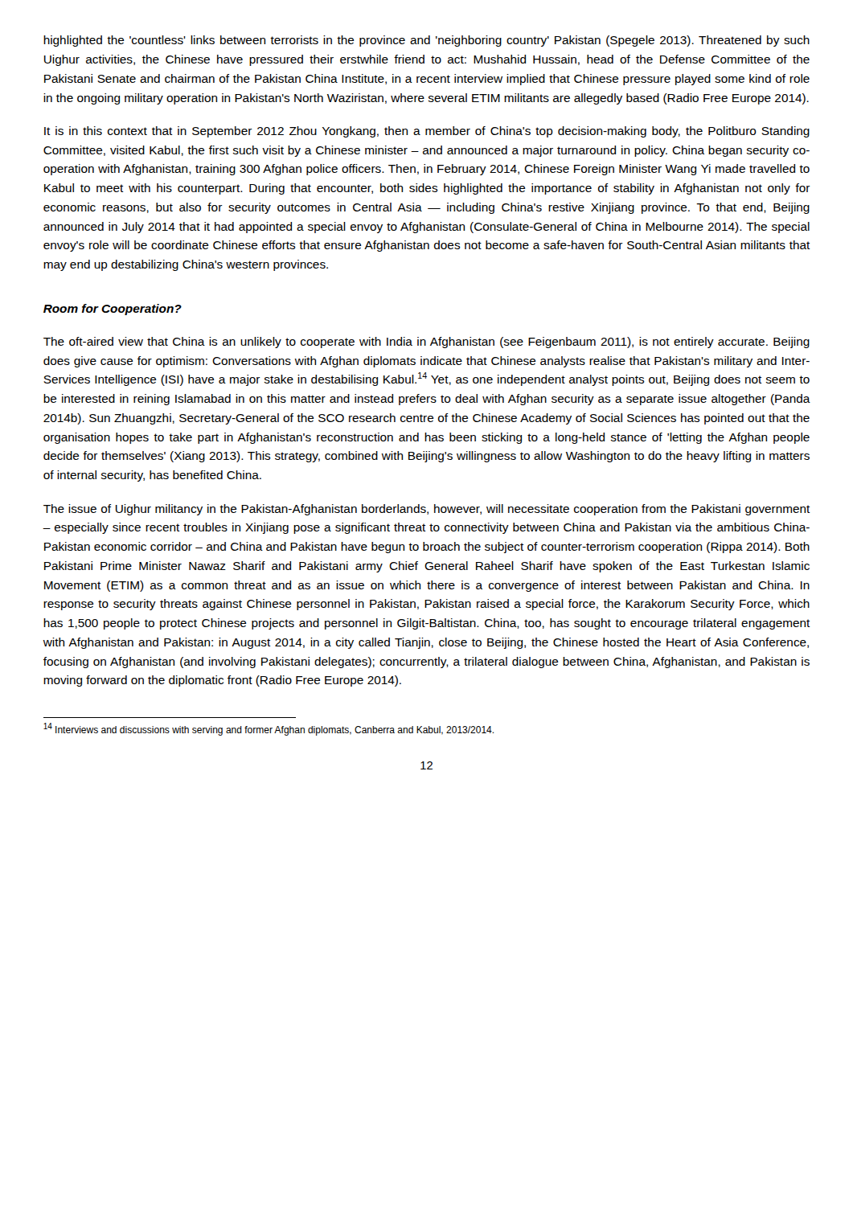highlighted the 'countless' links between terrorists in the province and 'neighboring country' Pakistan (Spegele 2013). Threatened by such Uighur activities, the Chinese have pressured their erstwhile friend to act: Mushahid Hussain, head of the Defense Committee of the Pakistani Senate and chairman of the Pakistan China Institute, in a recent interview implied that Chinese pressure played some kind of role in the ongoing military operation in Pakistan's North Waziristan, where several ETIM militants are allegedly based (Radio Free Europe 2014).
It is in this context that in September 2012 Zhou Yongkang, then a member of China's top decision-making body, the Politburo Standing Committee, visited Kabul, the first such visit by a Chinese minister – and announced a major turnaround in policy. China began security co-operation with Afghanistan, training 300 Afghan police officers. Then, in February 2014, Chinese Foreign Minister Wang Yi made travelled to Kabul to meet with his counterpart. During that encounter, both sides highlighted the importance of stability in Afghanistan not only for economic reasons, but also for security outcomes in Central Asia — including China's restive Xinjiang province. To that end, Beijing announced in July 2014 that it had appointed a special envoy to Afghanistan (Consulate-General of China in Melbourne 2014). The special envoy's role will be coordinate Chinese efforts that ensure Afghanistan does not become a safe-haven for South-Central Asian militants that may end up destabilizing China's western provinces.
Room for Cooperation?
The oft-aired view that China is an unlikely to cooperate with India in Afghanistan (see Feigenbaum 2011), is not entirely accurate. Beijing does give cause for optimism: Conversations with Afghan diplomats indicate that Chinese analysts realise that Pakistan's military and Inter-Services Intelligence (ISI) have a major stake in destabilising Kabul.14 Yet, as one independent analyst points out, Beijing does not seem to be interested in reining Islamabad in on this matter and instead prefers to deal with Afghan security as a separate issue altogether (Panda 2014b). Sun Zhuangzhi, Secretary-General of the SCO research centre of the Chinese Academy of Social Sciences has pointed out that the organisation hopes to take part in Afghanistan's reconstruction and has been sticking to a long-held stance of 'letting the Afghan people decide for themselves' (Xiang 2013). This strategy, combined with Beijing's willingness to allow Washington to do the heavy lifting in matters of internal security, has benefited China.
The issue of Uighur militancy in the Pakistan-Afghanistan borderlands, however, will necessitate cooperation from the Pakistani government – especially since recent troubles in Xinjiang pose a significant threat to connectivity between China and Pakistan via the ambitious China-Pakistan economic corridor – and China and Pakistan have begun to broach the subject of counter-terrorism cooperation (Rippa 2014). Both Pakistani Prime Minister Nawaz Sharif and Pakistani army Chief General Raheel Sharif have spoken of the East Turkestan Islamic Movement (ETIM) as a common threat and as an issue on which there is a convergence of interest between Pakistan and China. In response to security threats against Chinese personnel in Pakistan, Pakistan raised a special force, the Karakorum Security Force, which has 1,500 people to protect Chinese projects and personnel in Gilgit-Baltistan. China, too, has sought to encourage trilateral engagement with Afghanistan and Pakistan: in August 2014, in a city called Tianjin, close to Beijing, the Chinese hosted the Heart of Asia Conference, focusing on Afghanistan (and involving Pakistani delegates); concurrently, a trilateral dialogue between China, Afghanistan, and Pakistan is moving forward on the diplomatic front (Radio Free Europe 2014).
14 Interviews and discussions with serving and former Afghan diplomats, Canberra and Kabul, 2013/2014.
12